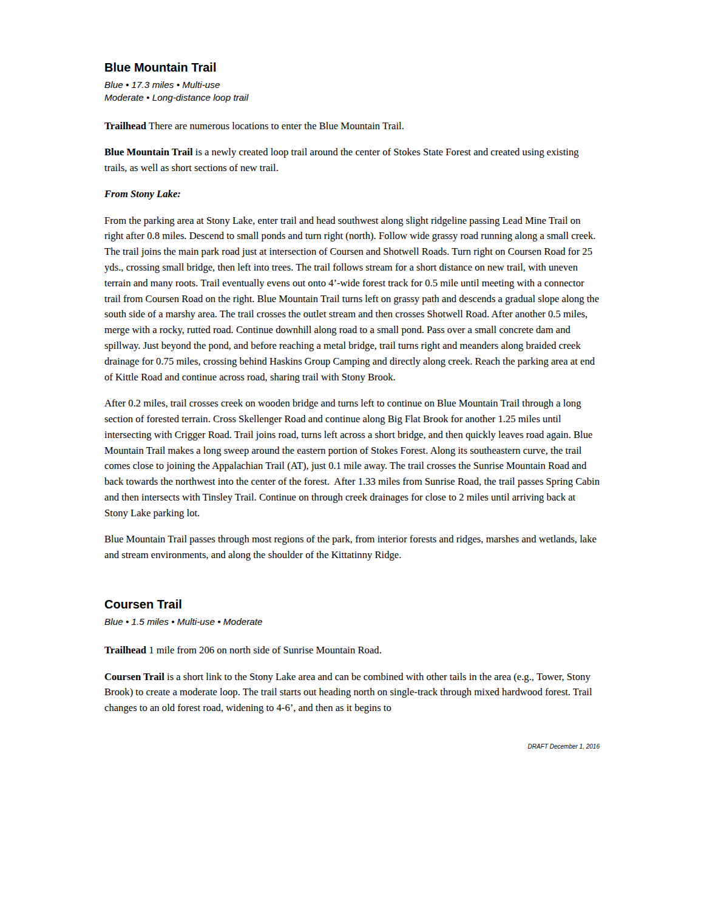Blue Mountain Trail
Blue • 17.3 miles • Multi-use
Moderate • Long-distance loop trail
Trailhead There are numerous locations to enter the Blue Mountain Trail.
Blue Mountain Trail is a newly created loop trail around the center of Stokes State Forest and created using existing trails, as well as short sections of new trail.
From Stony Lake:
From the parking area at Stony Lake, enter trail and head southwest along slight ridgeline passing Lead Mine Trail on right after 0.8 miles. Descend to small ponds and turn right (north). Follow wide grassy road running along a small creek. The trail joins the main park road just at intersection of Coursen and Shotwell Roads. Turn right on Coursen Road for 25 yds., crossing small bridge, then left into trees. The trail follows stream for a short distance on new trail, with uneven terrain and many roots. Trail eventually evens out onto 4’-wide forest track for 0.5 mile until meeting with a connector trail from Coursen Road on the right. Blue Mountain Trail turns left on grassy path and descends a gradual slope along the south side of a marshy area. The trail crosses the outlet stream and then crosses Shotwell Road. After another 0.5 miles, merge with a rocky, rutted road. Continue downhill along road to a small pond. Pass over a small concrete dam and spillway. Just beyond the pond, and before reaching a metal bridge, trail turns right and meanders along braided creek drainage for 0.75 miles, crossing behind Haskins Group Camping and directly along creek. Reach the parking area at end of Kittle Road and continue across road, sharing trail with Stony Brook.
After 0.2 miles, trail crosses creek on wooden bridge and turns left to continue on Blue Mountain Trail through a long section of forested terrain. Cross Skellenger Road and continue along Big Flat Brook for another 1.25 miles until intersecting with Crigger Road. Trail joins road, turns left across a short bridge, and then quickly leaves road again. Blue Mountain Trail makes a long sweep around the eastern portion of Stokes Forest. Along its southeastern curve, the trail comes close to joining the Appalachian Trail (AT), just 0.1 mile away. The trail crosses the Sunrise Mountain Road and back towards the northwest into the center of the forest. After 1.33 miles from Sunrise Road, the trail passes Spring Cabin and then intersects with Tinsley Trail. Continue on through creek drainages for close to 2 miles until arriving back at Stony Lake parking lot.
Blue Mountain Trail passes through most regions of the park, from interior forests and ridges, marshes and wetlands, lake and stream environments, and along the shoulder of the Kittatinny Ridge.
Coursen Trail
Blue • 1.5 miles • Multi-use • Moderate
Trailhead 1 mile from 206 on north side of Sunrise Mountain Road.
Coursen Trail is a short link to the Stony Lake area and can be combined with other tails in the area (e.g., Tower, Stony Brook) to create a moderate loop. The trail starts out heading north on single-track through mixed hardwood forest. Trail changes to an old forest road, widening to 4-6’, and then as it begins to
DRAFT December 1, 2016